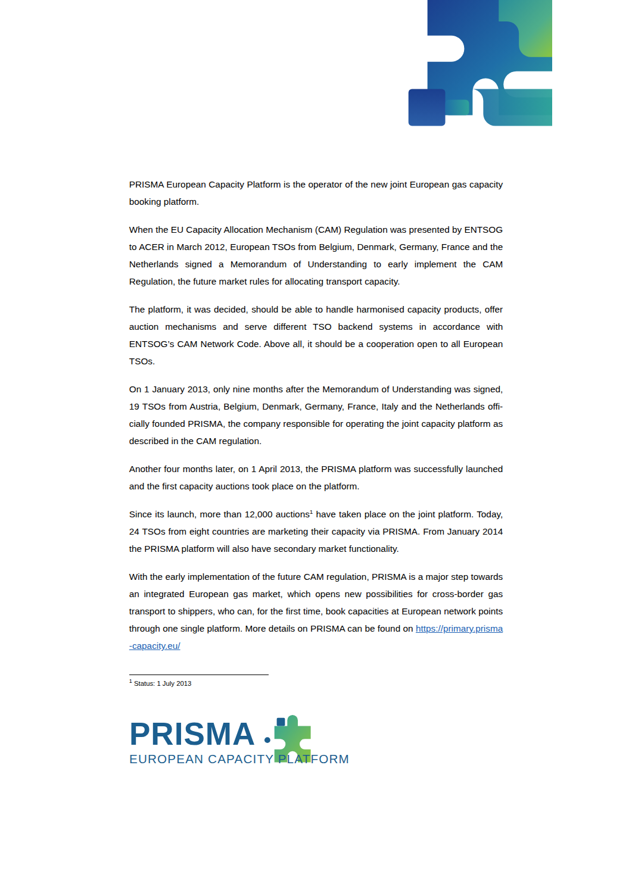PRISMA European Capacity Platform is the operator of the new joint European gas capacity booking platform.
When the EU Capacity Allocation Mechanism (CAM) Regulation was presented by ENTSOG to ACER in March 2012, European TSOs from Belgium, Denmark, Germany, France and the Netherlands signed a Memorandum of Understanding to early implement the CAM Regulation, the future market rules for allocating transport capacity.
The platform, it was decided, should be able to handle harmonised capacity products, offer auction mechanisms and serve different TSO backend systems in accordance with ENTSOG’s CAM Network Code. Above all, it should be a cooperation open to all European TSOs.
On 1 January 2013, only nine months after the Memorandum of Understanding was signed, 19 TSOs from Austria, Belgium, Denmark, Germany, France, Italy and the Netherlands officially founded PRISMA, the company responsible for operating the joint capacity platform as described in the CAM regulation.
Another four months later, on 1 April 2013, the PRISMA platform was successfully launched and the first capacity auctions took place on the platform.
Since its launch, more than 12,000 auctions1 have taken place on the joint platform. Today, 24 TSOs from eight countries are marketing their capacity via PRISMA. From January 2014 the PRISMA platform will also have secondary market functionality.
With the early implementation of the future CAM regulation, PRISMA is a major step towards an integrated European gas market, which opens new possibilities for cross-border gas transport to shippers, who can, for the first time, book capacities at European network points through one single platform. More details on PRISMA can be found on https://primary.prisma-capacity.eu/
1 Status: 1 July 2013
PRISMA EUROPEAN CAPACITY PLATFORM